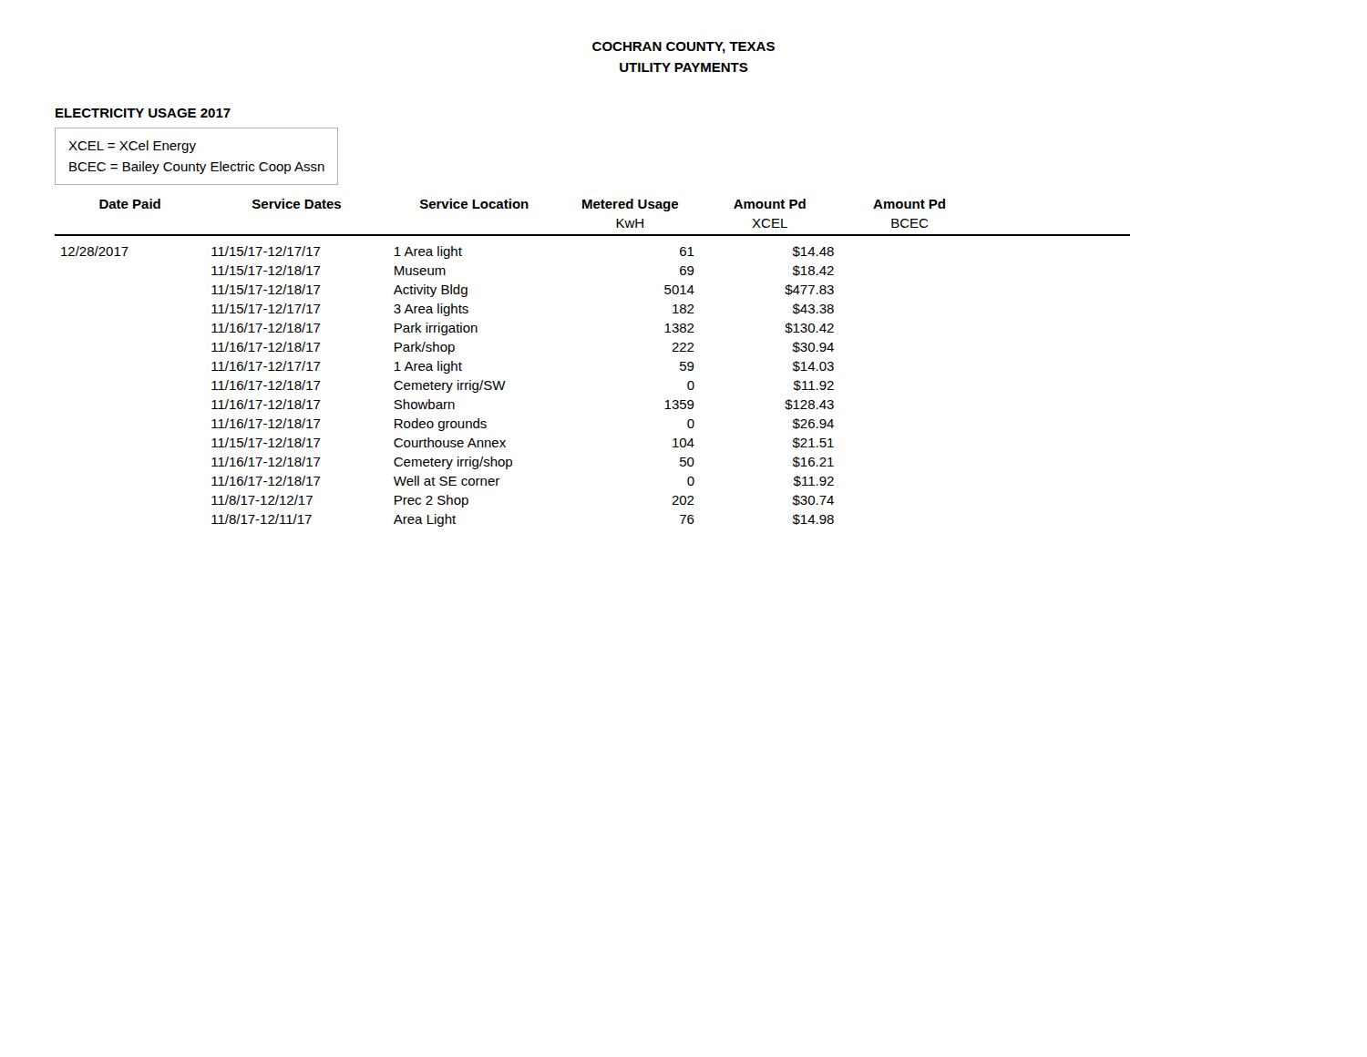COCHRAN COUNTY, TEXAS
UTILITY PAYMENTS
ELECTRICITY USAGE 2017
XCEL = XCel Energy
BCEC = Bailey County Electric Coop Assn
| Date Paid | Service Dates | Service Location | Metered Usage | Amount Pd | Amount Pd | |
| --- | --- | --- | --- | --- | --- | --- |
| | | | KwH | XCEL | BCEC | |
| 12/28/2017 | 11/15/17-12/17/17 | 1 Area light | 61 | $14.48 | | |
| | 11/15/17-12/18/17 | Museum | 69 | $18.42 | | |
| | 11/15/17-12/18/17 | Activity Bldg | 5014 | $477.83 | | |
| | 11/15/17-12/17/17 | 3 Area lights | 182 | $43.38 | | |
| | 11/16/17-12/18/17 | Park irrigation | 1382 | $130.42 | | |
| | 11/16/17-12/18/17 | Park/shop | 222 | $30.94 | | |
| | 11/16/17-12/17/17 | 1 Area light | 59 | $14.03 | | |
| | 11/16/17-12/18/17 | Cemetery irrig/SW | 0 | $11.92 | | |
| | 11/16/17-12/18/17 | Showbarn | 1359 | $128.43 | | |
| | 11/16/17-12/18/17 | Rodeo grounds | 0 | $26.94 | | |
| | 11/15/17-12/18/17 | Courthouse Annex | 104 | $21.51 | | |
| | 11/16/17-12/18/17 | Cemetery irrig/shop | 50 | $16.21 | | |
| | 11/16/17-12/18/17 | Well at SE corner | 0 | $11.92 | | |
| | 11/8/17-12/12/17 | Prec 2 Shop | 202 | $30.74 | | |
| | 11/8/17-12/11/17 | Area Light | 76 | $14.98 | | |